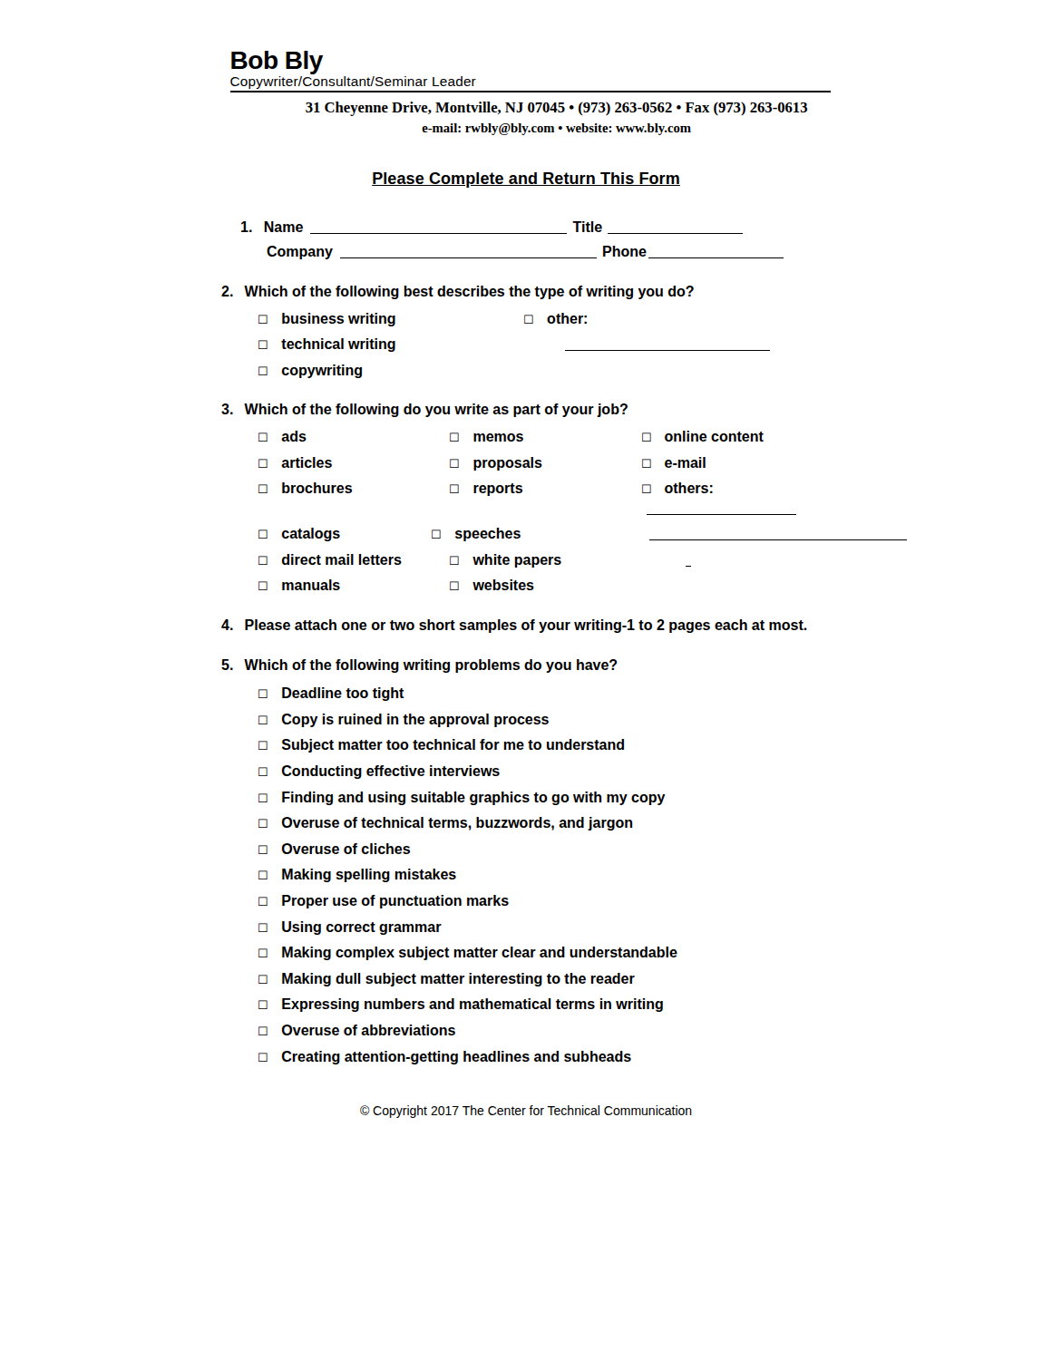Bob Bly
Copywriter/Consultant/Seminar Leader
31 Cheyenne Drive, Montville, NJ 07045 • (973) 263-0562 • Fax (973) 263-0613
e-mail: rwbly@bly.com • website: www.bly.com
Please Complete and Return This Form
1. Name Title
Company Phone
2. Which of the following best describes the type of writing you do?
☐business writing
☐other:
☐technical writing
☐copywriting
3. Which of the following do you write as part of your job?
☐ads
☐memos
☐online content
☐articles
☐proposals
☐e-mail
☐brochures
☐reports
☐others:
☐catalogs
☐speeches
☐direct mail letters
☐white papers
☐manuals
☐websites
4. Please attach one or two short samples of your writing-1 to 2 pages each at most.
5. Which of the following writing problems do you have?
☐Deadline too tight
☐Copy is ruined in the approval process
☐Subject matter too technical for me to understand
☐Conducting effective interviews
☐Finding and using suitable graphics to go with my copy
☐Overuse of technical terms, buzzwords, and jargon
☐Overuse of cliches
☐Making spelling mistakes
☐Proper use of punctuation marks
☐Using correct grammar
☐Making complex subject matter clear and understandable
☐Making dull subject matter interesting to the reader
☐Expressing numbers and mathematical terms in writing
☐Overuse of abbreviations
☐Creating attention-getting headlines and subheads
© Copyright 2017 The Center for Technical Communication